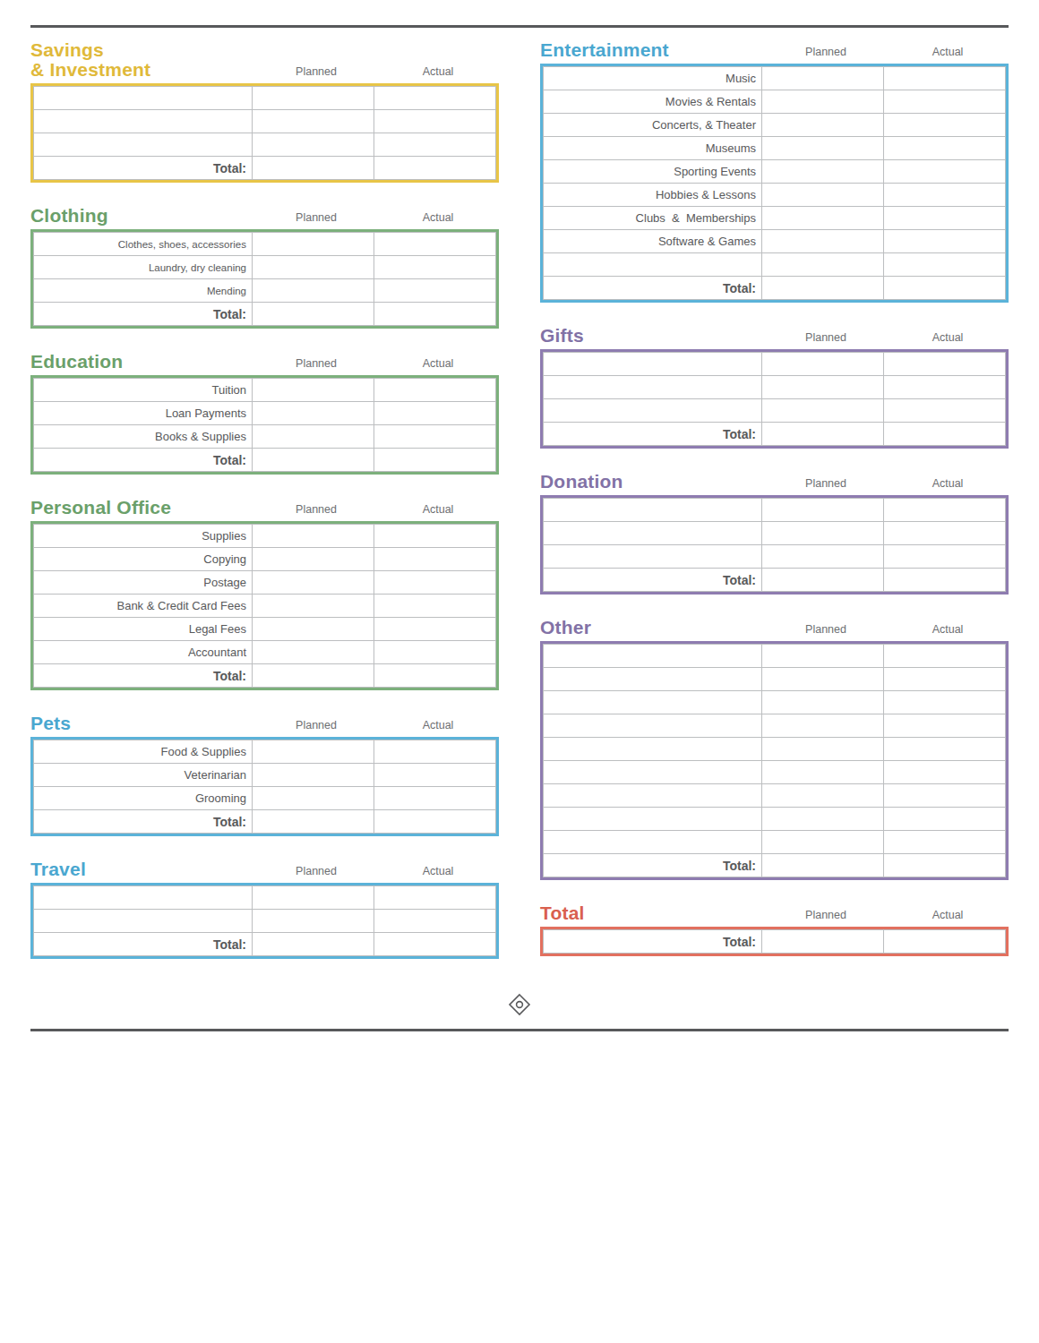Savings
& Investment
Planned Actual
| Total: | | |
Clothing
Planned Actual
| Clothes, shoes, accessories | | |
| Laundry, dry cleaning | | |
| Mending | | |
| Total: | | |
Education
Planned Actual
| Tuition | | |
| Loan Payments | | |
| Books & Supplies | | |
| Total: | | |
Personal Office
Planned Actual
| Supplies | | |
| Copying | | |
| Postage | | |
| Bank & Credit Card Fees | | |
| Legal Fees | | |
| Accountant | | |
| Total: | | |
Pets
Planned Actual
| Food & Supplies | | |
| Veterinarian | | |
| Grooming | | |
| Total: | | |
Travel
Planned Actual
| Total: | | |
Entertainment
Planned Actual
| Music | | |
| Movies & Rentals | | |
| Concerts, & Theater | | |
| Museums | | |
| Sporting Events | | |
| Hobbies & Lessons | | |
| Clubs & Memberships | | |
| Software & Games | | |
| Total: | | |
Gifts
Planned Actual
| Total: | | |
Donation
Planned Actual
| Total: | | |
Other
Planned Actual
| Total: | | |
Total
Planned Actual
| Total: | | |